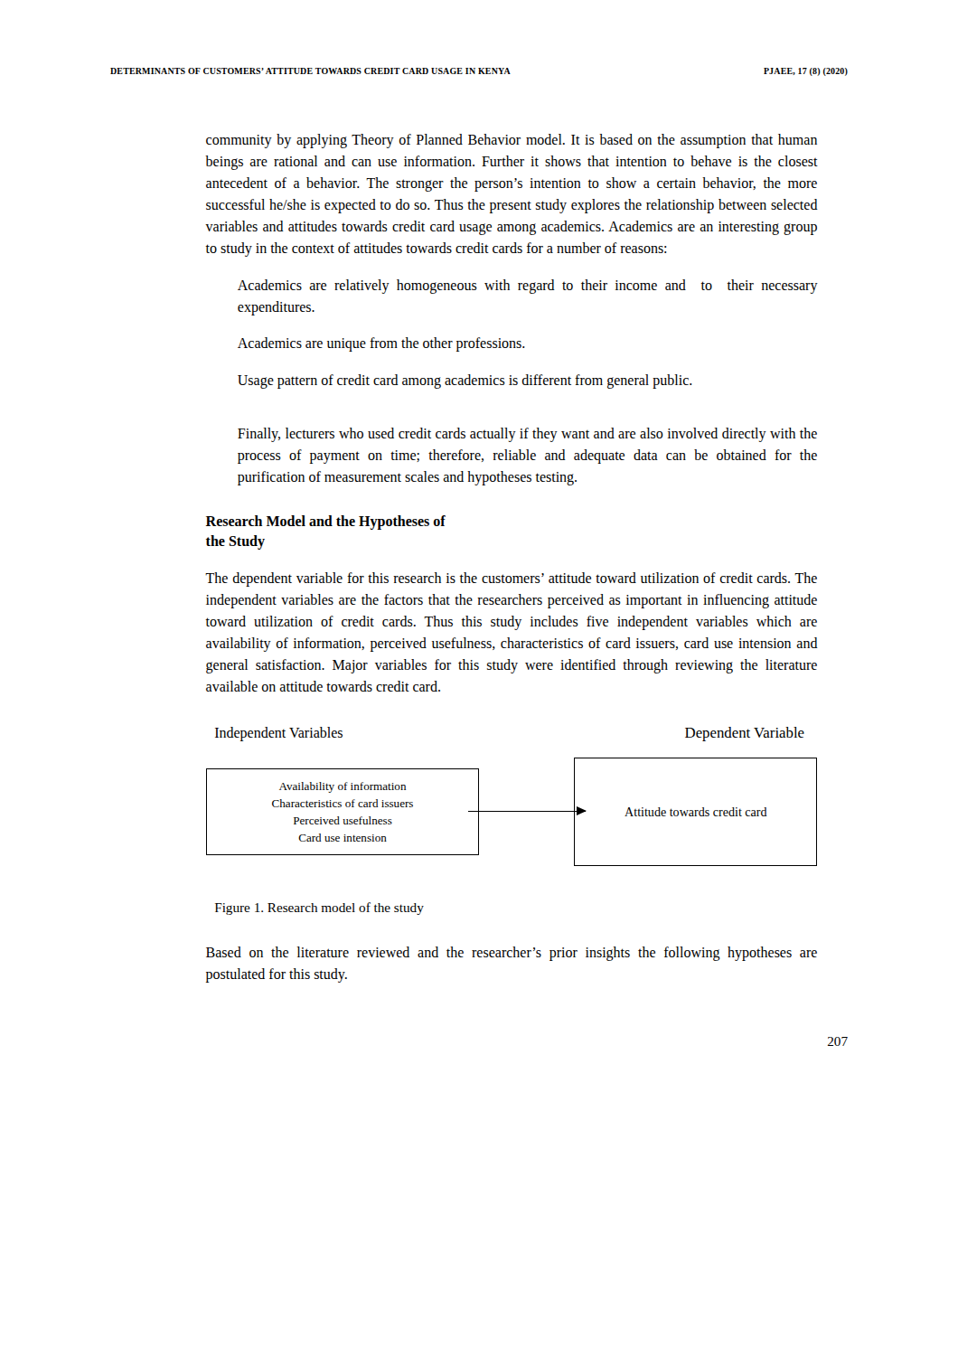DETERMINANTS OF CUSTOMERS’ ATTITUDE TOWARDS CREDIT CARD USAGE IN KENYA PJAEE, 17 (8) (2020)
community by applying Theory of Planned Behavior model. It is based on the assumption that human beings are rational and can use information. Further it shows that intention to behave is the closest antecedent of a behavior. The stronger the person’s intention to show a certain behavior, the more successful he/she is expected to do so. Thus the present study explores the relationship between selected variables and attitudes towards credit card usage among academics. Academics are an interesting group to study in the context of attitudes towards credit cards for a number of reasons:
Academics are relatively homogeneous with regard to their income and to their necessary expenditures.
Academics are unique from the other professions.
Usage pattern of credit card among academics is different from general public.
Finally, lecturers who used credit cards actually if they want and are also involved directly with the process of payment on time; therefore, reliable and adequate data can be obtained for the purification of measurement scales and hypotheses testing.
Research Model and the Hypotheses of
the Study
The dependent variable for this research is the customers’ attitude toward utilization of credit cards. The independent variables are the factors that the researchers perceived as important in influencing attitude toward utilization of credit cards. Thus this study includes five independent variables which are availability of information, perceived usefulness, characteristics of card issuers, card use intension and general satisfaction. Major variables for this study were identified through reviewing the literature available on attitude towards credit card.
Independent Variables Dependent Variable
Availability of information
Characteristics of card issuers
Perceived usefulness
Card use intension
Attitude towards credit card
Figure 1. Research model of the study
Based on the literature reviewed and the researcher’s prior insights the following hypotheses are postulated for this study.
207